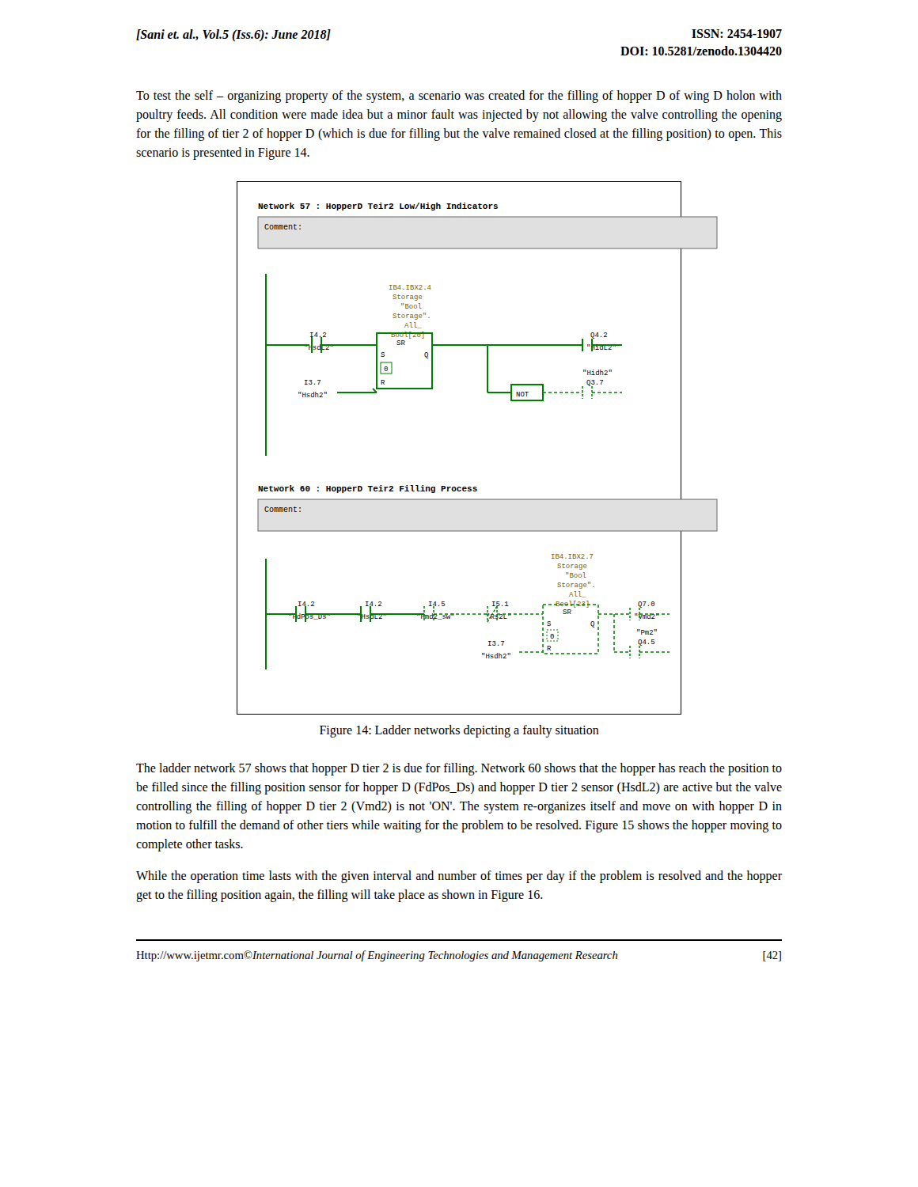[Sani et. al., Vol.5 (Iss.6): June 2018]
ISSN: 2454-1907
DOI: 10.5281/zenodo.1304420
To test the self – organizing property of the system, a scenario was created for the filling of hopper D of wing D holon with poultry feeds. All condition were made idea but a minor fault was injected by not allowing the valve controlling the opening for the filling of tier 2 of hopper D (which is due for filling but the valve remained closed at the filling position) to open. This scenario is presented in Figure 14.
Network 57 : HopperD Teir2 Low/High Indicators Comment: IB4.IBX2.4 Storage "Bool Storage". All_ Bool[20] I4.2 "HsdL2" Q4.2 "HidL2" SR S Q 0 R I3.7 "Hsdh2" NOT Q3.7 "Hidh2" Network 60 : HopperD Teir2 Filling Process Comment: IB4.IBX2.7 Storage "Bool Storage". All_ Bool[23] I4.2 "FdPos_Ds" I4.2 "HsdL2" I4.5 "Hmd2_sw" I5.1 "Rs2L" Q7.0 "Vmd2" SR S Q 0 R I3.7 "Hsdh2" Q4.5 "Pm2"
Figure 14: Ladder networks depicting a faulty situation
The ladder network 57 shows that hopper D tier 2 is due for filling. Network 60 shows that the hopper has reach the position to be filled since the filling position sensor for hopper D (FdPos_Ds) and hopper D tier 2 sensor (HsdL2) are active but the valve controlling the filling of hopper D tier 2 (Vmd2) is not 'ON'. The system re-organizes itself and move on with hopper D in motion to fulfill the demand of other tiers while waiting for the problem to be resolved. Figure 15 shows the hopper moving to complete other tasks.
While the operation time lasts with the given interval and number of times per day if the problem is resolved and the hopper get to the filling position again, the filling will take place as shown in Figure 16.
Http://www.ijetmr.com©International Journal of Engineering Technologies and Management Research
[42]